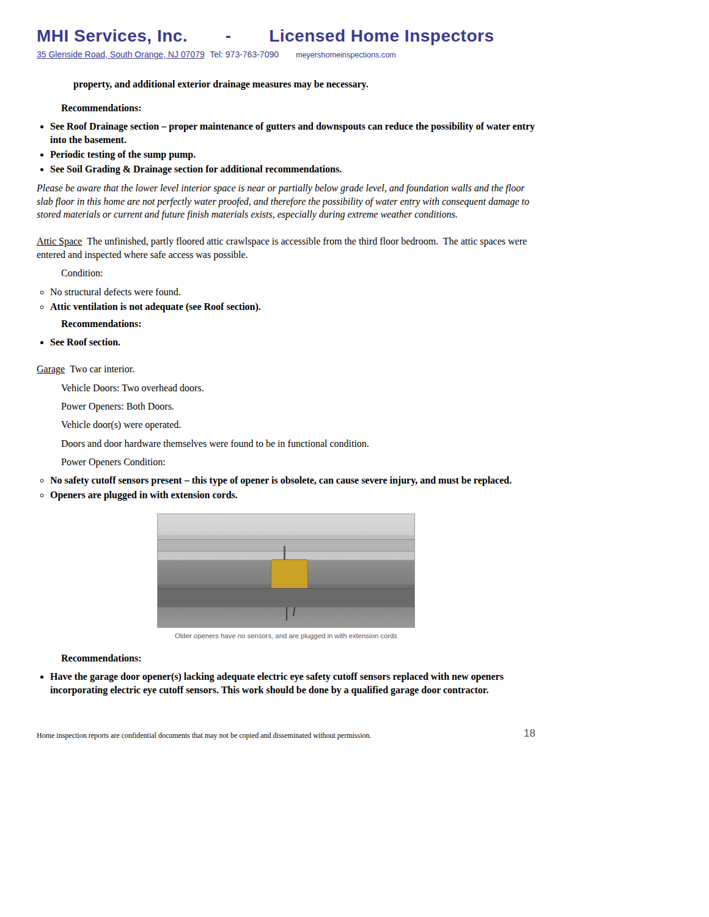MHI Services, Inc. - Licensed Home Inspectors
35 Glenside Road, South Orange, NJ 07079 Tel: 973-763-7090 meyershomeinspections.com
property, and additional exterior drainage measures may be necessary.
Recommendations:
See Roof Drainage section – proper maintenance of gutters and downspouts can reduce the possibility of water entry into the basement.
Periodic testing of the sump pump.
See Soil Grading & Drainage section for additional recommendations.
Please be aware that the lower level interior space is near or partially below grade level, and foundation walls and the floor slab floor in this home are not perfectly water proofed, and therefore the possibility of water entry with consequent damage to stored materials or current and future finish materials exists, especially during extreme weather conditions.
Attic Space The unfinished, partly floored attic crawlspace is accessible from the third floor bedroom. The attic spaces were entered and inspected where safe access was possible.
Condition:
No structural defects were found.
Attic ventilation is not adequate (see Roof section).
Recommendations:
See Roof section.
Garage Two car interior.
Vehicle Doors: Two overhead doors.
Power Openers: Both Doors.
Vehicle door(s) were operated.
Doors and door hardware themselves were found to be in functional condition.
Power Openers Condition:
No safety cutoff sensors present – this type of opener is obsolete, can cause severe injury, and must be replaced.
Openers are plugged in with extension cords.
Older openers have no sensors, and are plugged in with extension cords
Recommendations:
Have the garage door opener(s) lacking adequate electric eye safety cutoff sensors replaced with new openers incorporating electric eye cutoff sensors. This work should be done by a qualified garage door contractor.
Home inspection reports are confidential documents that may not be copied and disseminated without permission.
18